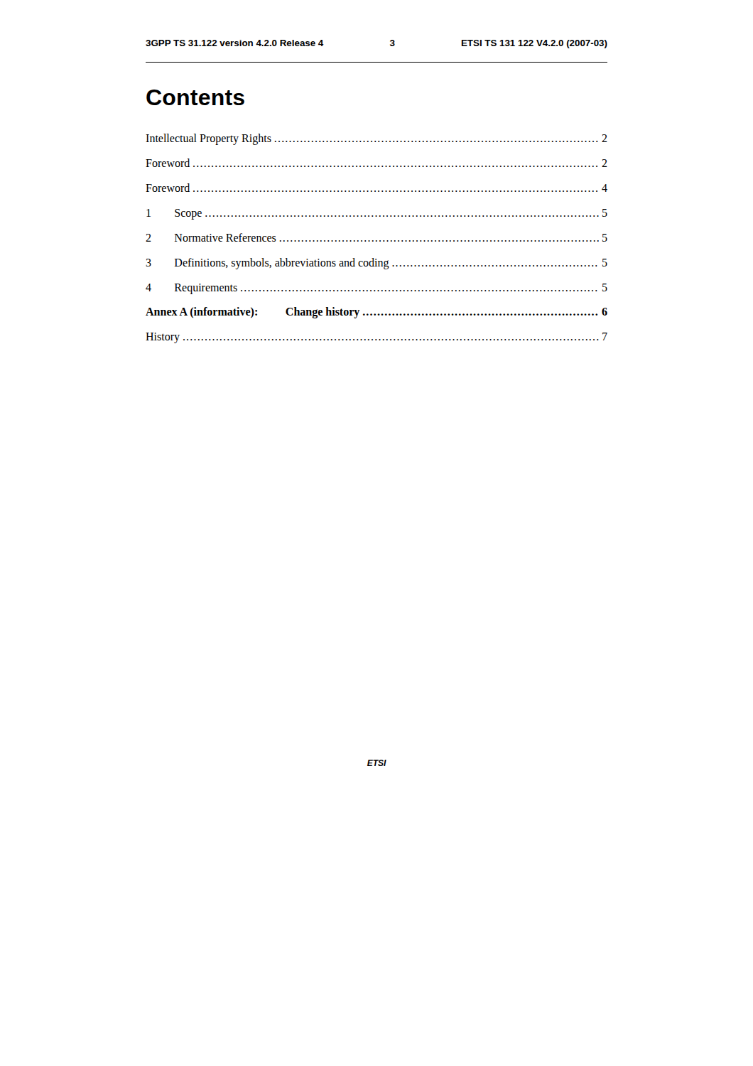3GPP TS 31.122 version 4.2.0 Release 4
3
ETSI TS 131 122 V4.2.0 (2007-03)
Contents
Intellectual Property Rights .................................................................................................................................. 2
Foreword ............................................................................................................................................................. 2
Foreword ............................................................................................................................................................. 4
1 Scope ..................................................................................................................................................... 5
2 Normative References ............................................................................................................................. 5
3 Definitions, symbols, abbreviations and coding ....................................................................................... 5
4 Requirements ......................................................................................................................................... 5
Annex A (informative): Change history ................................................................................................. 6
History ................................................................................................................................................................ 7
ETSI